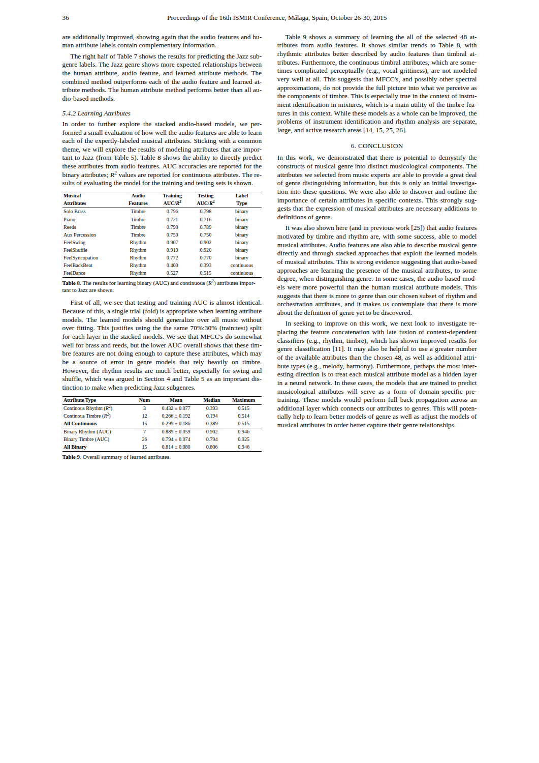36 Proceedings of the 16th ISMIR Conference, Málaga, Spain, October 26-30, 2015
are additionally improved, showing again that the audio features and human attribute labels contain complementary information.
The right half of Table 7 shows the results for predicting the Jazz subgenre labels. The Jazz genre shows more expected relationships between the human attribute, audio feature, and learned attribute methods. The combined method outperforms each of the audio feature and learned attribute methods. The human attribute method performs better than all audio-based methods.
5.4.2 Learning Attributes
In order to further explore the stacked audio-based models, we performed a small evaluation of how well the audio features are able to learn each of the expertly-labeled musical attributes. Sticking with a common theme, we will explore the results of modeling attributes that are important to Jazz (from Table 5). Table 8 shows the ability to directly predict these attributes from audio features. AUC accuracies are reported for the binary attributes; R2 values are reported for continuous attributes. The results of evaluating the model for the training and testing sets is shown.
| Musical | Audio | Training | Testing | Label |
| --- | --- | --- | --- | --- |
| Attributes | Features | AUC/ R 2 | AUC/ R 2 | Type |
| Solo Brass | Timbre | 0.796 | 0.798 | binary |
| Piano | Timbre | 0.721 | 0.716 | binary |
| Reeds | Timbre | 0.790 | 0.789 | binary |
| Aux Percussion | Timbre | 0.750 | 0.750 | binary |
| FeelSwing | Rhythm | 0.907 | 0.902 | binary |
| FeelShuffle | Rhythm | 0.919 | 0.920 | binary |
| FeelSyncopation | Rhythm | 0.772 | 0.770 | binary |
| FeelBackBeat | Rhythm | 0.400 | 0.393 | continuous |
| FeelDance | Rhythm | 0.527 | 0.515 | continuous |
Table 8. The results for learning binary (AUC) and continuous (R2) attributes important to Jazz are shown.
First of all, we see that testing and training AUC is almost identical. Because of this, a single trial (fold) is appropriate when learning attribute models. The learned models should generalize over all music without over fitting. This justifies using the the same 70%:30% (train:test) split for each layer in the stacked models. We see that MFCC's do somewhat well for brass and reeds, but the lower AUC overall shows that these timbre features are not doing enough to capture these attributes, which may be a source of error in genre models that rely heavily on timbre. However, the rhythm results are much better, especially for swing and shuffle, which was argued in Section 4 and Table 5 as an important distinction to make when predicting Jazz subgenres.
| Attribute Type | Num | Mean | Median | Maximum |
| --- | --- | --- | --- | --- |
| Continous Rhythm ( R 2 ) | 3 | 0.432 ± 0.077 | 0.393 | 0.515 |
| Continous Timbre ( R 2 ) | 12 | 0.266 ± 0.192 | 0.194 | 0.514 |
| All Continuous | 15 | 0.299 ± 0.186 | 0.389 | 0.515 |
| Binary Rhythm (AUC) | 7 | 0.889 ± 0.059 | 0.902 | 0.946 |
| Binary Timbre (AUC) | 26 | 0.794 ± 0.074 | 0.794 | 0.925 |
| All Binary | 15 | 0.814 ± 0.080 | 0.806 | 0.946 |
Table 9. Overall summary of learned attributes.
Table 9 shows a summary of learning the all of the selected 48 attributes from audio features. It shows similar trends to Table 8, with rhythmic attributes better described by audio features than timbral attributes. Furthermore, the continuous timbral attributes, which are sometimes complicated perceptually (e.g., vocal grittiness), are not modeled very well at all. This suggests that MFCC's, and possibly other spectral approximations, do not provide the full picture into what we perceive as the components of timbre. This is especially true in the context of instrument identification in mixtures, which is a main utility of the timbre features in this context. While these models as a whole can be improved, the problems of instrument identification and rhythm analysis are separate, large, and active research areas [14, 15, 25, 26].
6. Conclusion
In this work, we demonstrated that there is potential to demystify the constructs of musical genre into distinct musicological components. The attributes we selected from music experts are able to provide a great deal of genre distinguishing information, but this is only an initial investigation into these questions. We were also able to discover and outline the importance of certain attributes in specific contexts. This strongly suggests that the expression of musical attributes are necessary additions to definitions of genre.
It was also shown here (and in previous work [25]) that audio features motivated by timbre and rhythm are, with some success, able to model musical attributes. Audio features are also able to describe musical genre directly and through stacked approaches that exploit the learned models of musical attributes. This is strong evidence suggesting that audio-based approaches are learning the presence of the musical attributes, to some degree, when distinguishing genre. In some cases, the audio-based models were more powerful than the human musical attribute models. This suggests that there is more to genre than our chosen subset of rhythm and orchestration attributes, and it makes us contemplate that there is more about the definition of genre yet to be discovered.
In seeking to improve on this work, we next look to investigate replacing the feature concatenation with late fusion of context-dependent classifiers (e.g., rhythm, timbre), which has shown improved results for genre classification [11]. It may also be helpful to use a greater number of the available attributes than the chosen 48, as well as additional attribute types (e.g., melody, harmony). Furthermore, perhaps the most interesting direction is to treat each musical attribute model as a hidden layer in a neural network. In these cases, the models that are trained to predict musicological attributes will serve as a form of domain-specific pre-training. These models would perform full back propagation across an additional layer which connects our attributes to genres. This will potentially help to learn better models of genre as well as adjust the models of musical attributes in order better capture their genre relationships.